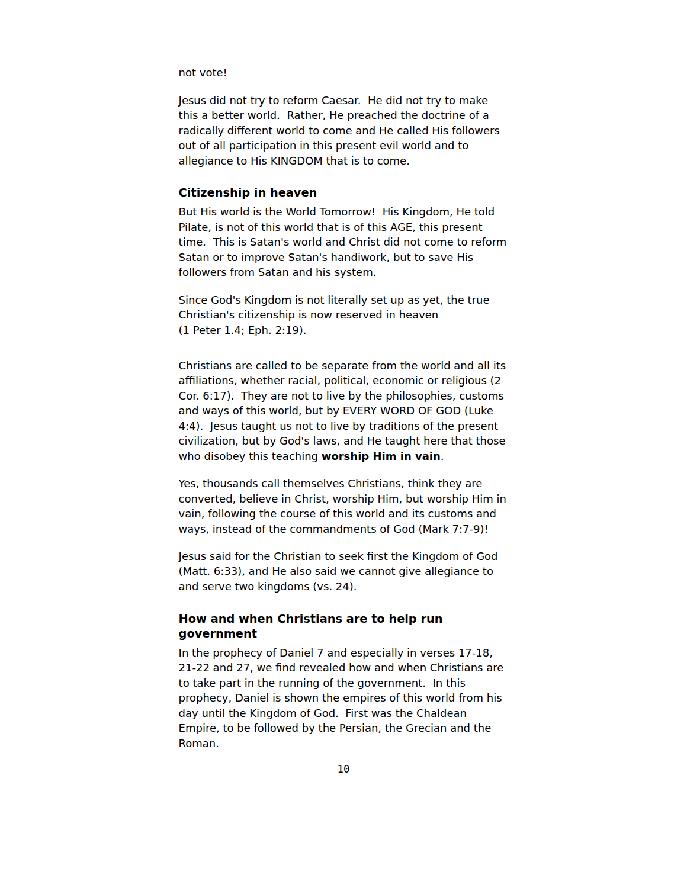not vote!
Jesus did not try to reform Caesar. He did not try to make this a better world. Rather, He preached the doctrine of a radically different world to come and He called His followers out of all participation in this present evil world and to allegiance to His KINGDOM that is to come.
Citizenship in heaven
But His world is the World Tomorrow! His Kingdom, He told Pilate, is not of this world that is of this AGE, this present time. This is Satan's world and Christ did not come to reform Satan or to improve Satan's handiwork, but to save His followers from Satan and his system.
Since God's Kingdom is not literally set up as yet, the true Christian's citizenship is now reserved in heaven
(1 Peter 1.4; Eph. 2:19).
Christians are called to be separate from the world and all its affiliations, whether racial, political, economic or religious (2 Cor. 6:17). They are not to live by the philosophies, customs and ways of this world, but by EVERY WORD OF GOD (Luke 4:4). Jesus taught us not to live by traditions of the present civilization, but by God's laws, and He taught here that those who disobey this teaching worship Him in vain.
Yes, thousands call themselves Christians, think they are converted, believe in Christ, worship Him, but worship Him in vain, following the course of this world and its customs and ways, instead of the commandments of God (Mark 7:7-9)!
Jesus said for the Christian to seek first the Kingdom of God (Matt. 6:33), and He also said we cannot give allegiance to and serve two kingdoms (vs. 24).
How and when Christians are to help run government
In the prophecy of Daniel 7 and especially in verses 17-18, 21-22 and 27, we find revealed how and when Christians are to take part in the running of the government. In this prophecy, Daniel is shown the empires of this world from his day until the Kingdom of God. First was the Chaldean Empire, to be followed by the Persian, the Grecian and the Roman.
10